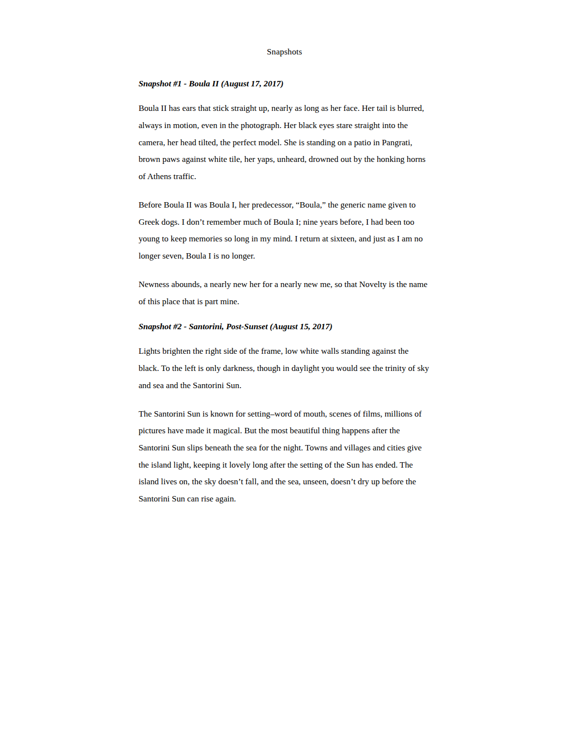Snapshots
Snapshot #1 - Boula II (August 17, 2017)
Boula II has ears that stick straight up, nearly as long as her face. Her tail is blurred, always in motion, even in the photograph. Her black eyes stare straight into the camera, her head tilted, the perfect model. She is standing on a patio in Pangrati, brown paws against white tile, her yaps, unheard, drowned out by the honking horns of Athens traffic.
Before Boula II was Boula I, her predecessor, “Boula,” the generic name given to Greek dogs. I don’t remember much of Boula I; nine years before, I had been too young to keep memories so long in my mind. I return at sixteen, and just as I am no longer seven, Boula I is no longer.
Newness abounds, a nearly new her for a nearly new me, so that Novelty is the name of this place that is part mine.
Snapshot #2 - Santorini, Post-Sunset (August 15, 2017)
Lights brighten the right side of the frame, low white walls standing against the black. To the left is only darkness, though in daylight you would see the trinity of sky and sea and the Santorini Sun.
The Santorini Sun is known for setting–word of mouth, scenes of films, millions of pictures have made it magical. But the most beautiful thing happens after the Santorini Sun slips beneath the sea for the night. Towns and villages and cities give the island light, keeping it lovely long after the setting of the Sun has ended. The island lives on, the sky doesn’t fall, and the sea, unseen, doesn’t dry up before the Santorini Sun can rise again.